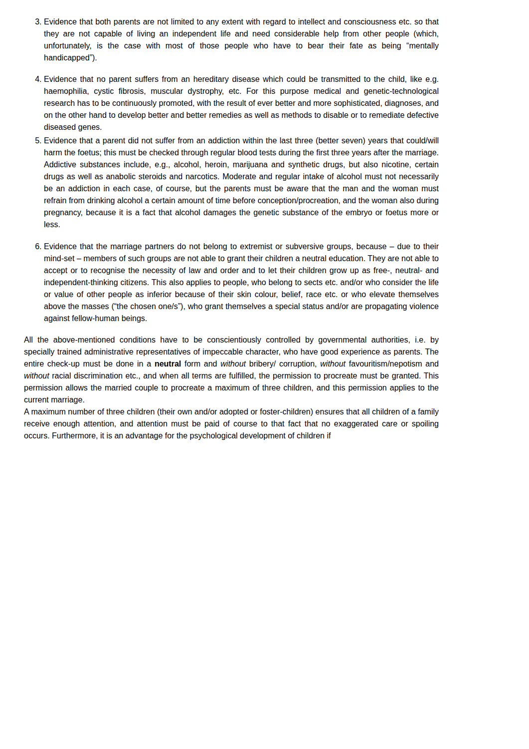Evidence that both parents are not limited to any extent with regard to intellect and consciousness etc. so that they are not capable of living an independent life and need considerable help from other people (which, unfortunately, is the case with most of those people who have to bear their fate as being “mentally handicapped”).
Evidence that no parent suffers from an hereditary disease which could be transmitted to the child, like e.g. haemophilia, cystic fibrosis, muscular dystrophy, etc. For this purpose medical and genetic-technological research has to be continuously promoted, with the result of ever better and more sophisticated, diagnoses, and on the other hand to develop better and better remedies as well as methods to disable or to remediate defective diseased genes.
Evidence that a parent did not suffer from an addiction within the last three (better seven) years that could/will harm the foetus; this must be checked through regular blood tests during the first three years after the marriage. Addictive substances include, e.g., alcohol, heroin, marijuana and synthetic drugs, but also nicotine, certain drugs as well as anabolic steroids and narcotics. Moderate and regular intake of alcohol must not necessarily be an addiction in each case, of course, but the parents must be aware that the man and the woman must refrain from drinking alcohol a certain amount of time before conception/procreation, and the woman also during pregnancy, because it is a fact that alcohol damages the genetic substance of the embryo or foetus more or less.
Evidence that the marriage partners do not belong to extremist or subversive groups, because – due to their mind-set – members of such groups are not able to grant their children a neutral education. They are not able to accept or to recognise the necessity of law and order and to let their children grow up as free-, neutral- and independent-thinking citizens. This also applies to people, who belong to sects etc. and/or who consider the life or value of other people as inferior because of their skin colour, belief, race etc. or who elevate themselves above the masses (“the chosen one/s”), who grant themselves a special status and/or are propagating violence against fellow-human beings.
All the above-mentioned conditions have to be conscientiously controlled by governmental authorities, i.e. by specially trained administrative representatives of impeccable character, who have good experience as parents. The entire check-up must be done in a neutral form and without bribery/ corruption, without favouritism/nepotism and without racial discrimination etc., and when all terms are fulfilled, the permission to procreate must be granted. This permission allows the married couple to procreate a maximum of three children, and this permission applies to the current marriage.
A maximum number of three children (their own and/or adopted or foster-children) ensures that all children of a family receive enough attention, and attention must be paid of course to that fact that no exaggerated care or spoiling occurs. Furthermore, it is an advantage for the psychological development of children if